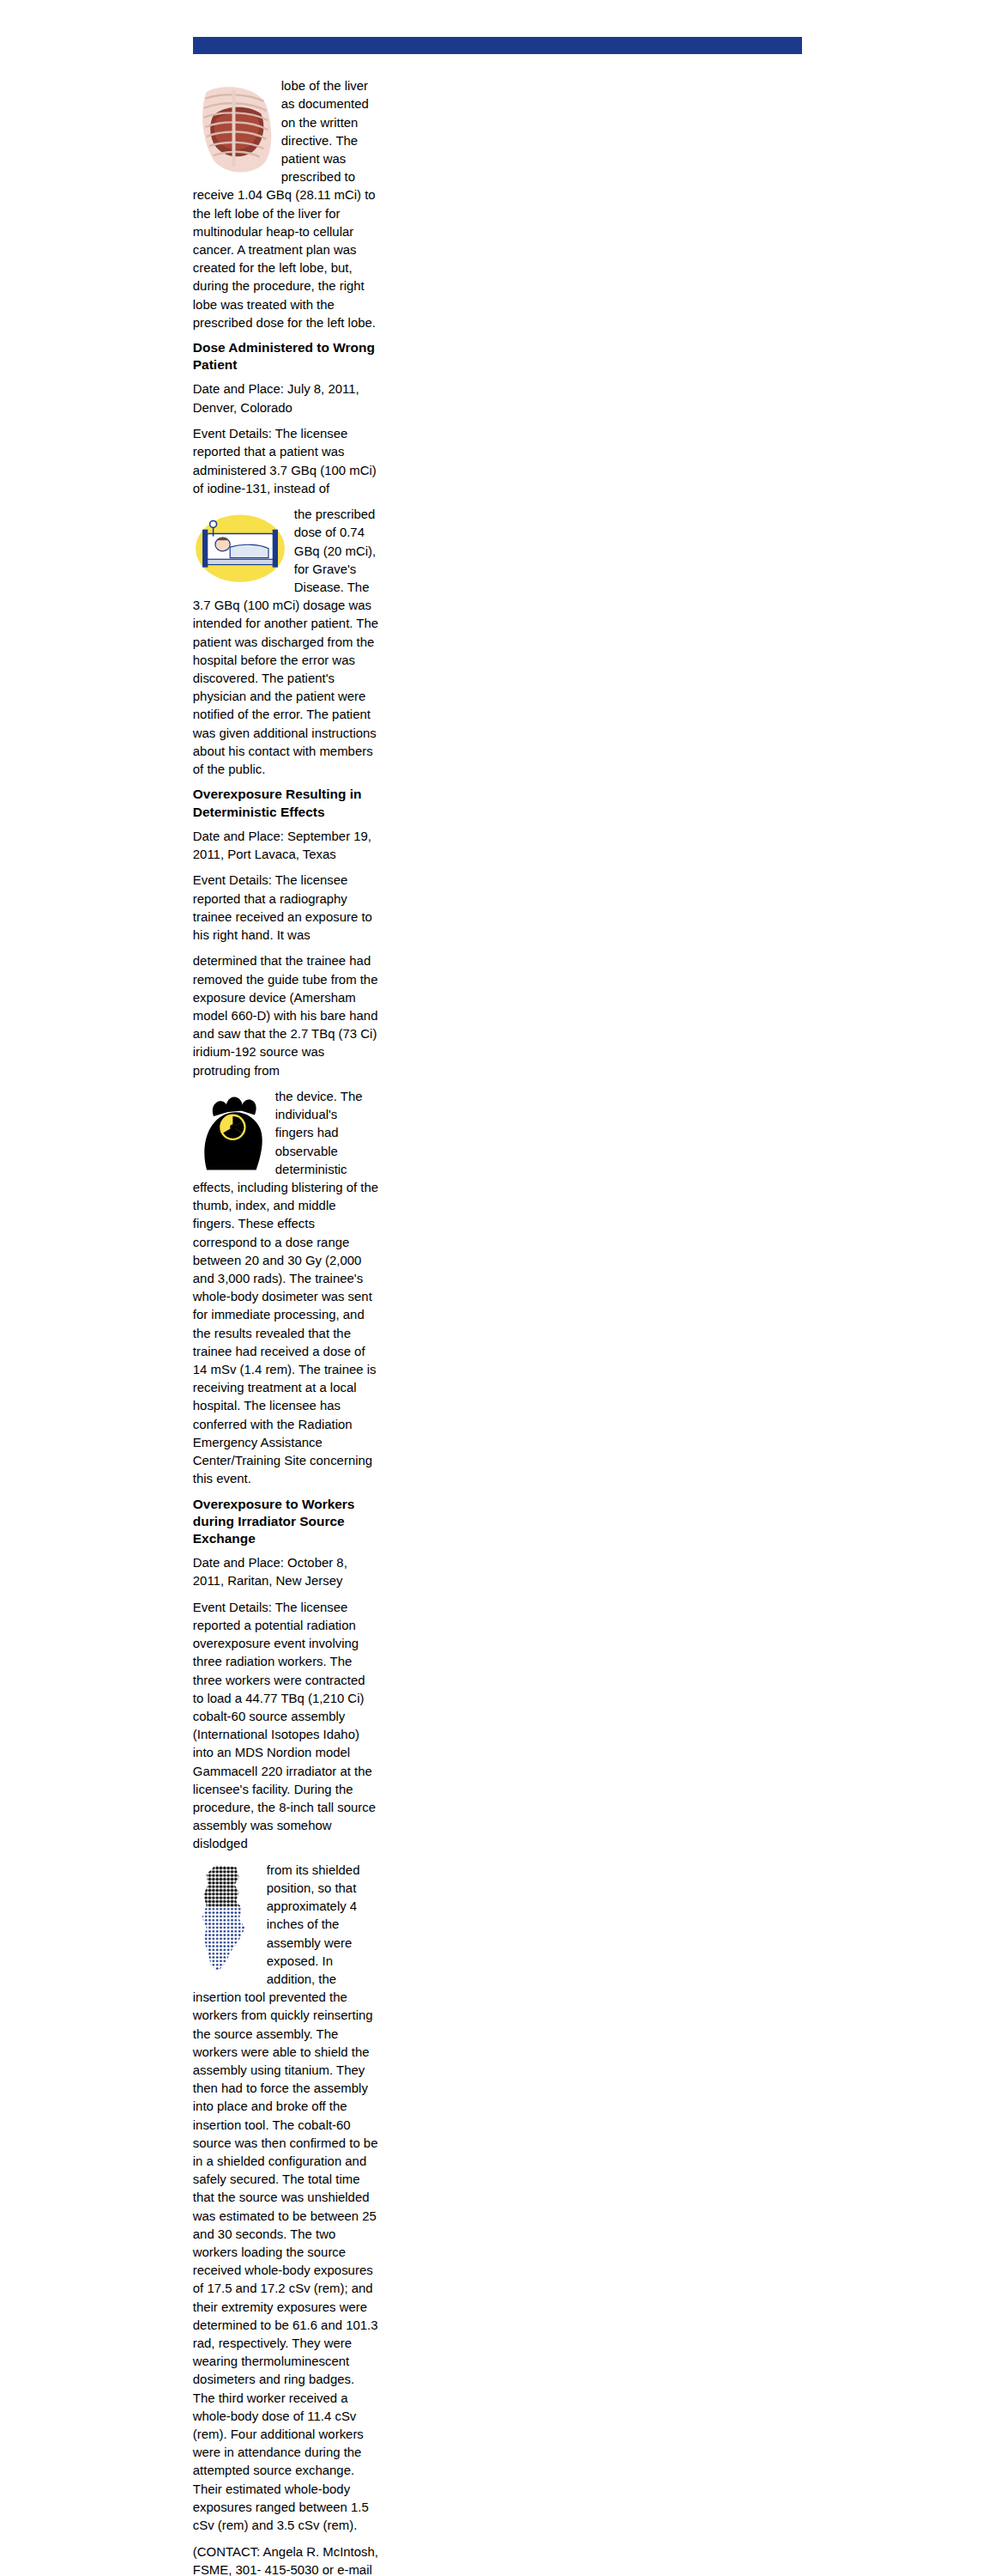lobe of the liver as documented on the written directive. The patient was prescribed to receive 1.04 GBq (28.11 mCi) to the left lobe of the liver for multinodular heap-to cellular cancer. A treatment plan was created for the left lobe, but, during the procedure, the right lobe was treated with the prescribed dose for the left lobe.
Dose Administered to Wrong Patient
Date and Place: July 8, 2011, Denver, Colorado
Event Details: The licensee reported that a patient was administered 3.7 GBq (100 mCi) of iodine-131, instead of
the prescribed dose of 0.74 GBq (20 mCi), for Grave's Disease. The 3.7 GBq (100 mCi) dosage was intended for another patient. The patient was discharged from the hospital before the error was discovered. The patient's physician and the patient were notified of the error. The patient was given additional instructions about his contact with members of the public.
Overexposure Resulting in Deterministic Effects
Date and Place: September 19, 2011, Port Lavaca, Texas
Event Details: The licensee reported that a radiography trainee received an exposure to his right hand. It was
determined that the trainee had removed the guide tube from the exposure device (Amersham model 660-D) with his bare hand and saw that the 2.7 TBq (73 Ci) iridium-192 source was protruding from
the device. The individual's fingers had observable deterministic effects, including blistering of the thumb, index, and middle fingers. These effects correspond to a dose range between 20 and 30 Gy (2,000 and 3,000 rads). The trainee's whole-body dosimeter was sent for immediate processing, and the results revealed that the trainee had received a dose of 14 mSv (1.4 rem). The trainee is receiving treatment at a local hospital. The licensee has conferred with the Radiation Emergency Assistance Center/Training Site concerning this event.
Overexposure to Workers during Irradiator Source Exchange
Date and Place: October 8, 2011, Raritan, New Jersey
Event Details: The licensee reported a potential radiation overexposure event involving three radiation workers. The three workers were contracted to load a 44.77 TBq (1,210 Ci) cobalt-60 source assembly (International Isotopes Idaho) into an MDS Nordion model Gammacell 220 irradiator at the licensee's facility. During the procedure, the 8-inch tall source assembly was somehow dislodged
from its shielded position, so that approximately 4 inches of the assembly were exposed. In addition, the insertion tool prevented the workers from quickly reinserting the source assembly. The workers were able to shield the assembly using titanium. They then had to force the assembly into place and broke off the insertion tool. The cobalt-60 source was then confirmed to be in a shielded configuration and safely secured. The total time that the source was unshielded was estimated to be between 25 and 30 seconds. The two workers loading the source received whole-body exposures of 17.5 and 17.2 cSv (rem); and their extremity exposures were determined to be 61.6 and 101.3 rad, respectively. They were wearing thermoluminescent dosimeters and ring badges. The third worker received a whole-body dose of 11.4 cSv (rem). Four additional workers were in attendance during the attempted source exchange. Their estimated whole-body exposures ranged between 1.5 cSv (rem) and 3.5 cSv (rem).
(CONTACT: Angela R. McIntosh, FSME, 301- 415-5030 or e-mail Angela.McIntosh@nrc.gov)
7